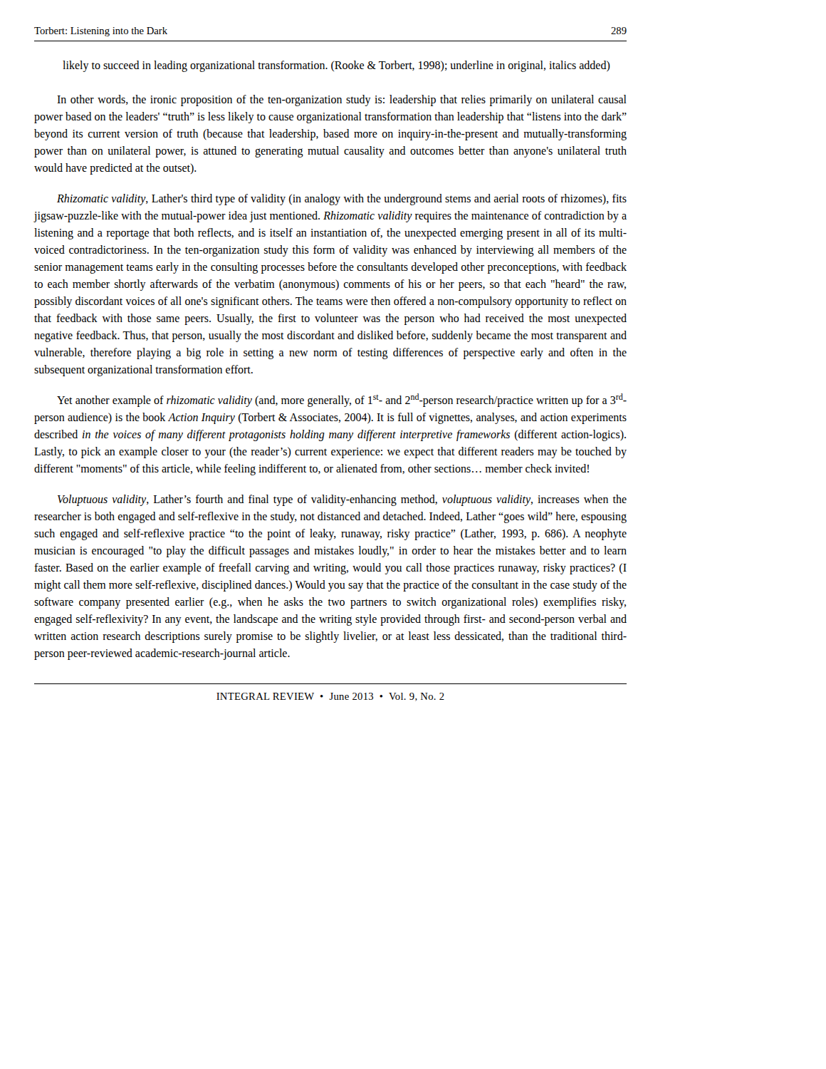Torbert: Listening into the Dark 289
likely to succeed in leading organizational transformation. (Rooke & Torbert, 1998); underline in original, italics added)
In other words, the ironic proposition of the ten-organization study is: leadership that relies primarily on unilateral causal power based on the leaders' “truth” is less likely to cause organizational transformation than leadership that “listens into the dark” beyond its current version of truth (because that leadership, based more on inquiry-in-the-present and mutually-transforming power than on unilateral power, is attuned to generating mutual causality and outcomes better than anyone's unilateral truth would have predicted at the outset).
Rhizomatic validity, Lather's third type of validity (in analogy with the underground stems and aerial roots of rhizomes), fits jigsaw-puzzle-like with the mutual-power idea just mentioned. Rhizomatic validity requires the maintenance of contradiction by a listening and a reportage that both reflects, and is itself an instantiation of, the unexpected emerging present in all of its multi-voiced contradictoriness. In the ten-organization study this form of validity was enhanced by interviewing all members of the senior management teams early in the consulting processes before the consultants developed other preconceptions, with feedback to each member shortly afterwards of the verbatim (anonymous) comments of his or her peers, so that each "heard" the raw, possibly discordant voices of all one's significant others. The teams were then offered a non-compulsory opportunity to reflect on that feedback with those same peers. Usually, the first to volunteer was the person who had received the most unexpected negative feedback. Thus, that person, usually the most discordant and disliked before, suddenly became the most transparent and vulnerable, therefore playing a big role in setting a new norm of testing differences of perspective early and often in the subsequent organizational transformation effort.
Yet another example of rhizomatic validity (and, more generally, of 1st- and 2nd-person research/practice written up for a 3rd-person audience) is the book Action Inquiry (Torbert & Associates, 2004). It is full of vignettes, analyses, and action experiments described in the voices of many different protagonists holding many different interpretive frameworks (different action-logics). Lastly, to pick an example closer to your (the reader’s) current experience: we expect that different readers may be touched by different "moments" of this article, while feeling indifferent to, or alienated from, other sections… member check invited!
Voluptuous validity, Lather’s fourth and final type of validity-enhancing method, voluptuous validity, increases when the researcher is both engaged and self-reflexive in the study, not distanced and detached. Indeed, Lather “goes wild” here, espousing such engaged and self-reflexive practice “to the point of leaky, runaway, risky practice” (Lather, 1993, p. 686). A neophyte musician is encouraged "to play the difficult passages and mistakes loudly," in order to hear the mistakes better and to learn faster. Based on the earlier example of freefall carving and writing, would you call those practices runaway, risky practices? (I might call them more self-reflexive, disciplined dances.) Would you say that the practice of the consultant in the case study of the software company presented earlier (e.g., when he asks the two partners to switch organizational roles) exemplifies risky, engaged self-reflexivity? In any event, the landscape and the writing style provided through first- and second-person verbal and written action research descriptions surely promise to be slightly livelier, or at least less dessicated, than the traditional third-person peer-reviewed academic-research-journal article.
INTEGRAL REVIEW • June 2013 • Vol. 9, No. 2